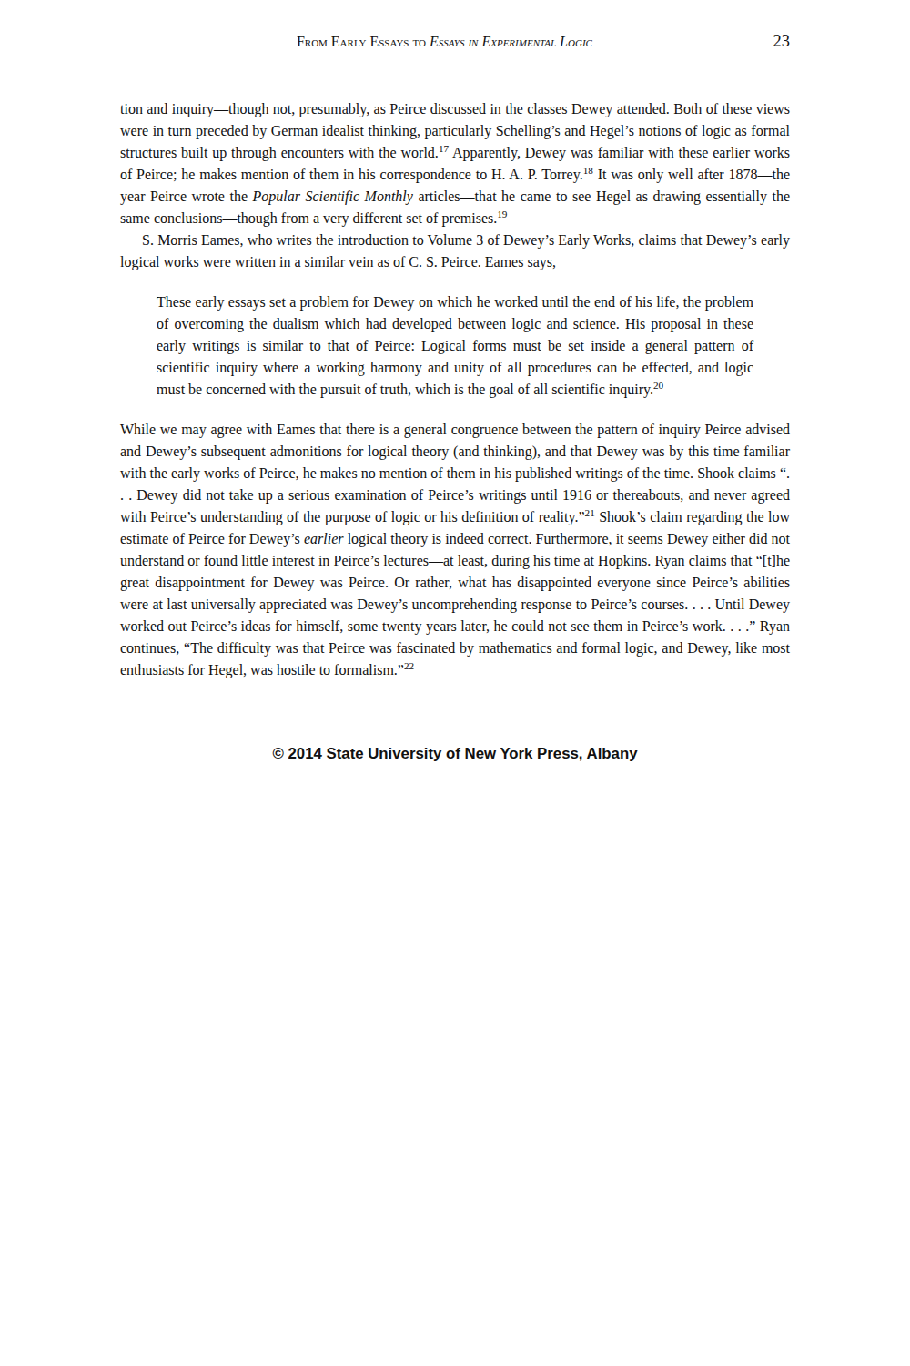From Early Essays to Essays in Experimental Logic 23
tion and inquiry—though not, presumably, as Peirce discussed in the classes Dewey attended. Both of these views were in turn preceded by German idealist thinking, particularly Schelling’s and Hegel’s notions of logic as formal structures built up through encounters with the world.17 Apparently, Dewey was familiar with these earlier works of Peirce; he makes mention of them in his correspondence to H. A. P. Torrey.18 It was only well after 1878—the year Peirce wrote the Popular Scientific Monthly articles—that he came to see Hegel as drawing essentially the same conclusions—though from a very different set of premises.19
S. Morris Eames, who writes the introduction to Volume 3 of Dewey’s Early Works, claims that Dewey’s early logical works were written in a similar vein as of C. S. Peirce. Eames says,
These early essays set a problem for Dewey on which he worked until the end of his life, the problem of overcoming the dualism which had developed between logic and science. His proposal in these early writings is similar to that of Peirce: Logical forms must be set inside a general pattern of scientific inquiry where a working harmony and unity of all procedures can be effected, and logic must be concerned with the pursuit of truth, which is the goal of all scientific inquiry.20
While we may agree with Eames that there is a general congruence between the pattern of inquiry Peirce advised and Dewey’s subsequent admonitions for logical theory (and thinking), and that Dewey was by this time familiar with the early works of Peirce, he makes no mention of them in his published writings of the time. Shook claims “. . . Dewey did not take up a serious examination of Peirce’s writings until 1916 or thereabouts, and never agreed with Peirce’s understanding of the purpose of logic or his definition of reality.”21 Shook’s claim regarding the low estimate of Peirce for Dewey’s earlier logical theory is indeed correct. Furthermore, it seems Dewey either did not understand or found little interest in Peirce’s lectures—at least, during his time at Hopkins. Ryan claims that “[t]he great disappointment for Dewey was Peirce. Or rather, what has disappointed everyone since Peirce’s abilities were at last universally appreciated was Dewey’s uncomprehending response to Peirce’s courses. . . . Until Dewey worked out Peirce’s ideas for himself, some twenty years later, he could not see them in Peirce’s work. . . .” Ryan continues, “The difficulty was that Peirce was fascinated by mathematics and formal logic, and Dewey, like most enthusiasts for Hegel, was hostile to formalism.”22
© 2014 State University of New York Press, Albany